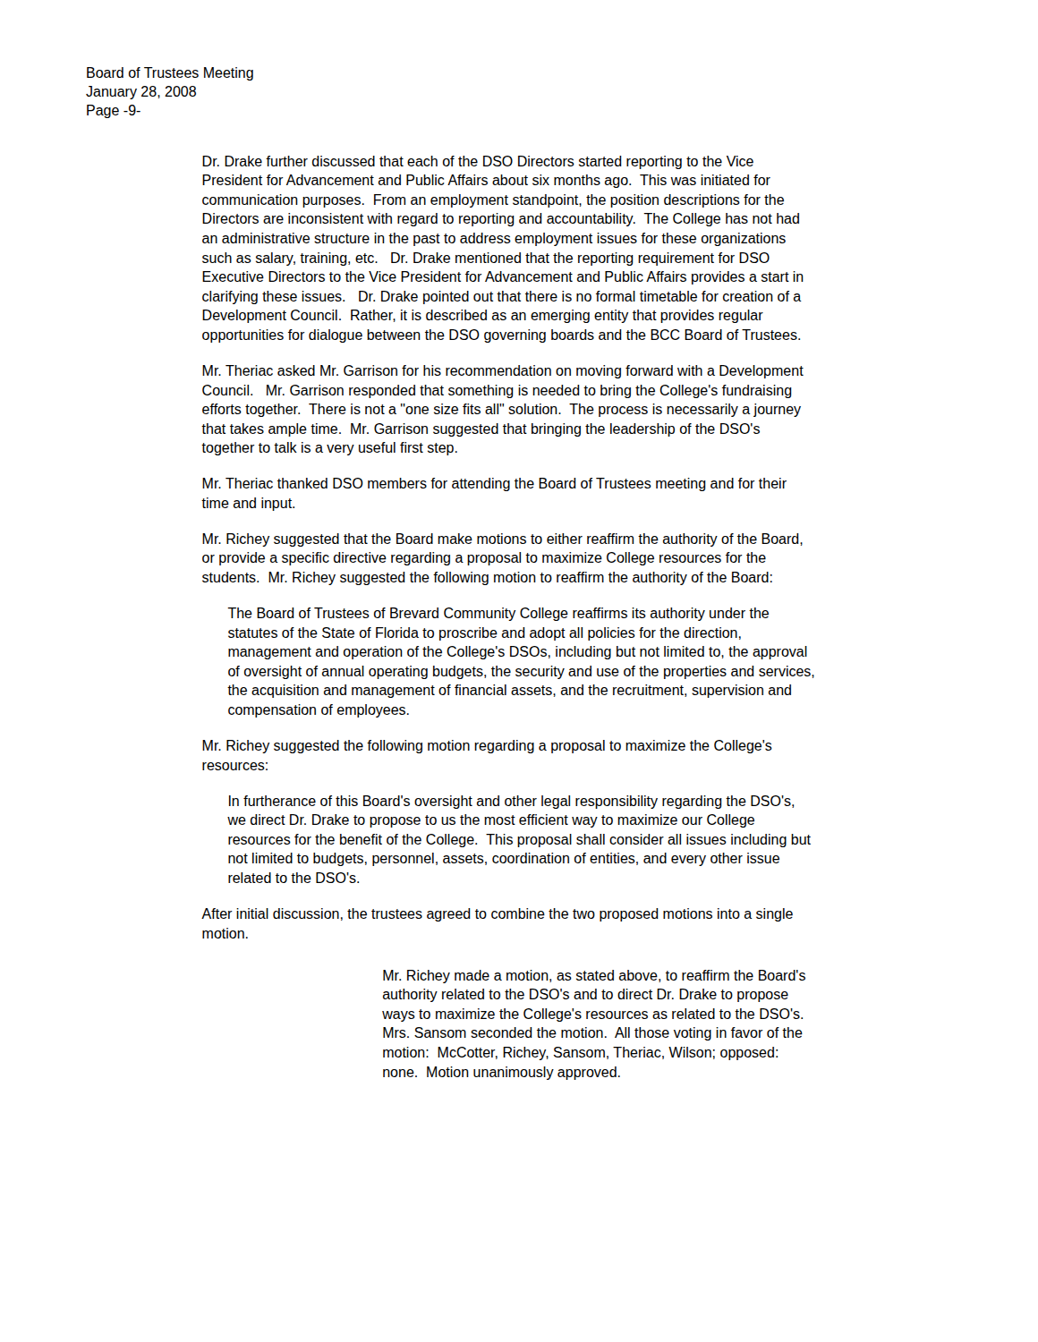Board of Trustees Meeting
January 28, 2008
Page -9-
Dr. Drake further discussed that each of the DSO Directors started reporting to the Vice President for Advancement and Public Affairs about six months ago. This was initiated for communication purposes. From an employment standpoint, the position descriptions for the Directors are inconsistent with regard to reporting and accountability. The College has not had an administrative structure in the past to address employment issues for these organizations such as salary, training, etc. Dr. Drake mentioned that the reporting requirement for DSO Executive Directors to the Vice President for Advancement and Public Affairs provides a start in clarifying these issues. Dr. Drake pointed out that there is no formal timetable for creation of a Development Council. Rather, it is described as an emerging entity that provides regular opportunities for dialogue between the DSO governing boards and the BCC Board of Trustees.
Mr. Theriac asked Mr. Garrison for his recommendation on moving forward with a Development Council. Mr. Garrison responded that something is needed to bring the College's fundraising efforts together. There is not a "one size fits all" solution. The process is necessarily a journey that takes ample time. Mr. Garrison suggested that bringing the leadership of the DSO's together to talk is a very useful first step.
Mr. Theriac thanked DSO members for attending the Board of Trustees meeting and for their time and input.
Mr. Richey suggested that the Board make motions to either reaffirm the authority of the Board, or provide a specific directive regarding a proposal to maximize College resources for the students. Mr. Richey suggested the following motion to reaffirm the authority of the Board:
The Board of Trustees of Brevard Community College reaffirms its authority under the statutes of the State of Florida to proscribe and adopt all policies for the direction, management and operation of the College's DSOs, including but not limited to, the approval of oversight of annual operating budgets, the security and use of the properties and services, the acquisition and management of financial assets, and the recruitment, supervision and compensation of employees.
Mr. Richey suggested the following motion regarding a proposal to maximize the College's resources:
In furtherance of this Board's oversight and other legal responsibility regarding the DSO's, we direct Dr. Drake to propose to us the most efficient way to maximize our College resources for the benefit of the College. This proposal shall consider all issues including but not limited to budgets, personnel, assets, coordination of entities, and every other issue related to the DSO's.
After initial discussion, the trustees agreed to combine the two proposed motions into a single motion.
Mr. Richey made a motion, as stated above, to reaffirm the Board's authority related to the DSO's and to direct Dr. Drake to propose ways to maximize the College's resources as related to the DSO's. Mrs. Sansom seconded the motion. All those voting in favor of the motion: McCotter, Richey, Sansom, Theriac, Wilson; opposed: none. Motion unanimously approved.